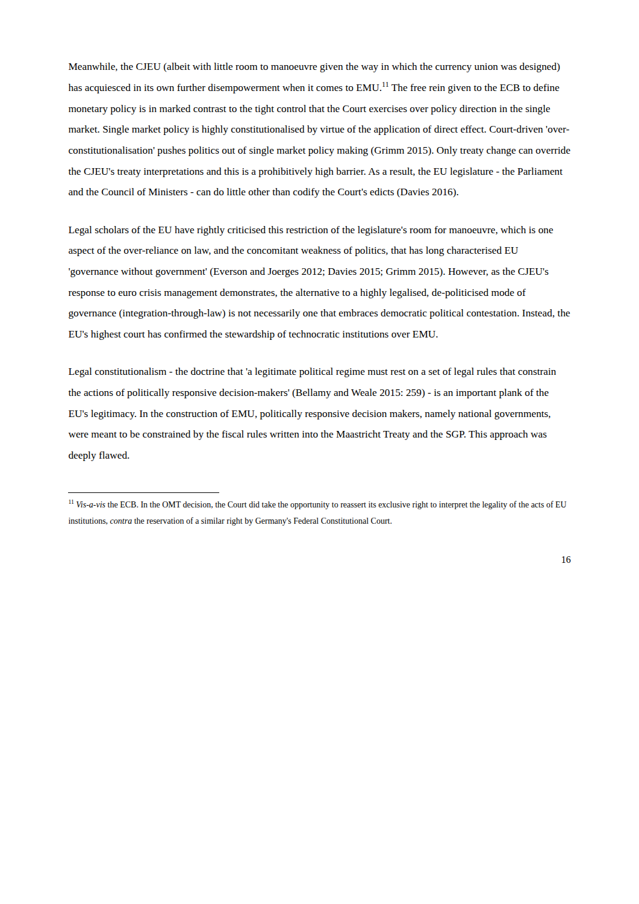Meanwhile, the CJEU (albeit with little room to manoeuvre given the way in which the currency union was designed) has acquiesced in its own further disempowerment when it comes to EMU.11 The free rein given to the ECB to define monetary policy is in marked contrast to the tight control that the Court exercises over policy direction in the single market. Single market policy is highly constitutionalised by virtue of the application of direct effect. Court-driven 'over-constitutionalisation' pushes politics out of single market policy making (Grimm 2015). Only treaty change can override the CJEU's treaty interpretations and this is a prohibitively high barrier. As a result, the EU legislature - the Parliament and the Council of Ministers - can do little other than codify the Court's edicts (Davies 2016).
Legal scholars of the EU have rightly criticised this restriction of the legislature's room for manoeuvre, which is one aspect of the over-reliance on law, and the concomitant weakness of politics, that has long characterised EU 'governance without government' (Everson and Joerges 2012; Davies 2015; Grimm 2015). However, as the CJEU's response to euro crisis management demonstrates, the alternative to a highly legalised, de-politicised mode of governance (integration-through-law) is not necessarily one that embraces democratic political contestation. Instead, the EU's highest court has confirmed the stewardship of technocratic institutions over EMU.
Legal constitutionalism - the doctrine that 'a legitimate political regime must rest on a set of legal rules that constrain the actions of politically responsive decision-makers' (Bellamy and Weale 2015: 259) - is an important plank of the EU's legitimacy. In the construction of EMU, politically responsive decision makers, namely national governments, were meant to be constrained by the fiscal rules written into the Maastricht Treaty and the SGP. This approach was deeply flawed.
11 Vis-a-vis the ECB. In the OMT decision, the Court did take the opportunity to reassert its exclusive right to interpret the legality of the acts of EU institutions, contra the reservation of a similar right by Germany's Federal Constitutional Court.
16